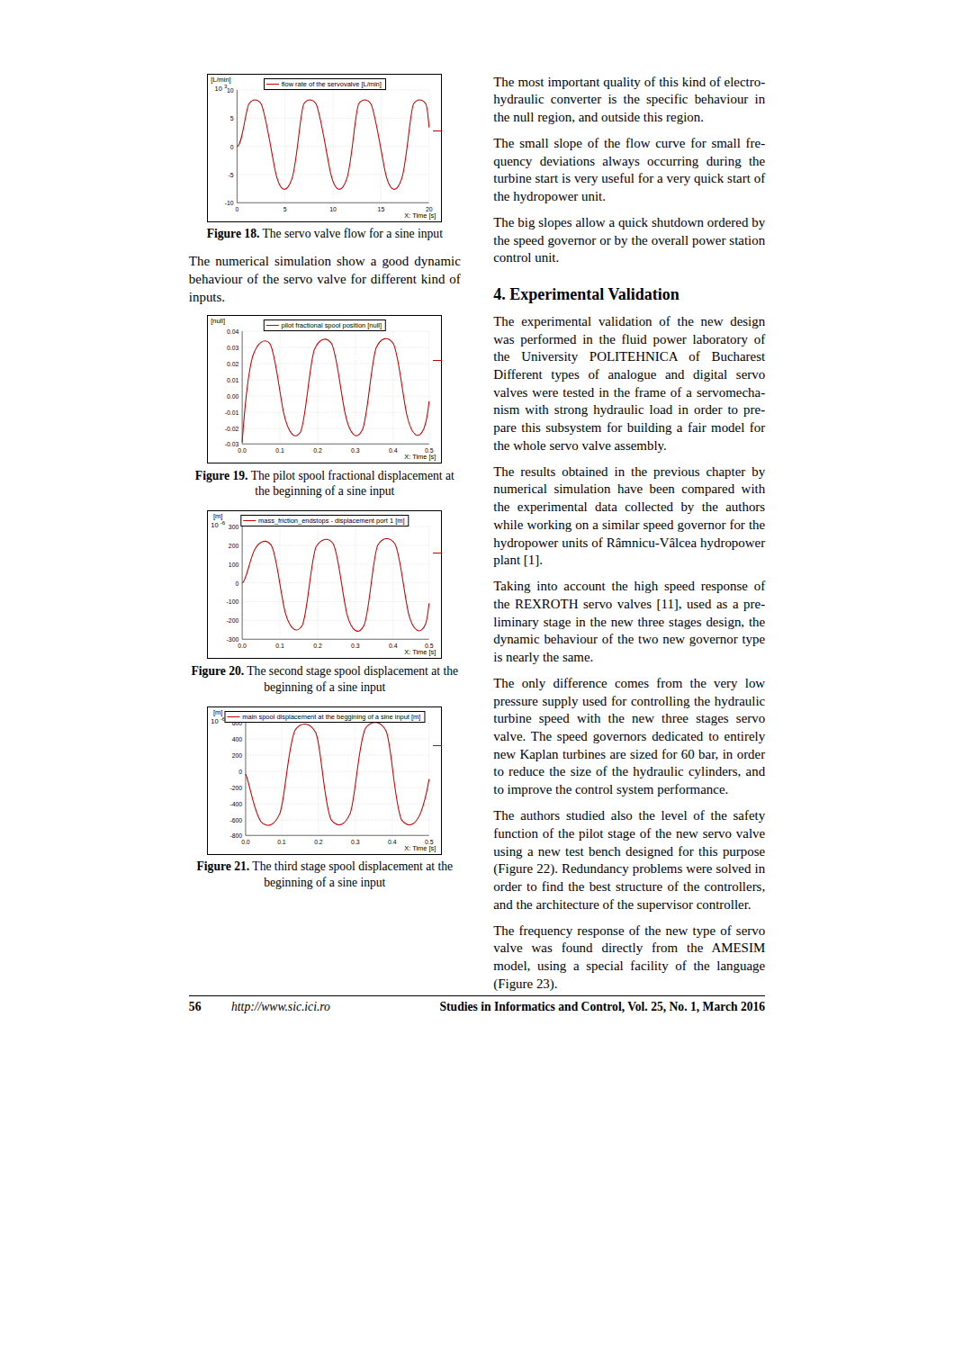flow rate of the servovalve [L/min]
[L/min]
10 3
X: Time [s]
10 5 0 -5 -10 0 5 10 15 20
Figure 18. The servo valve flow for a sine input
The numerical simulation show a good dynamic behaviour of the servo valve for different kind of inputs.
pilot fractional spool position [null]
[null]
X: Time [s]
0.04 0.03 0.02 0.01 0.00 -0.01 -0.02 -0.03 0.0 0.1 0.2 0.3 0.4 0.5
Figure 19. The pilot spool fractional displacement at the beginning of a sine input
mass_friction_endstops - displacement port 1 [m]
[m]
10 -6
X: Time [s]
300 200 100 0 -100 -200 -300 0.0 0.1 0.2 0.3 0.4 0.5
Figure 20. The second stage spool displacement at the beginning of a sine input
main spool displacement at the beggining of a sine input [m]
[m]
10 -6
X: Time [s]
600 400 200 0 -200 -400 -600 -800 0.0 0.1 0.2 0.3 0.4 0.5
Figure 21. The third stage spool displacement at the beginning of a sine input
The most important quality of this kind of electro-hydraulic converter is the specific behaviour in the null region, and outside this region.
The small slope of the flow curve for small frequency deviations always occurring during the turbine start is very useful for a very quick start of the hydropower unit.
The big slopes allow a quick shutdown ordered by the speed governor or by the overall power station control unit.
4. Experimental Validation
The experimental validation of the new design was performed in the fluid power laboratory of the University POLITEHNICA of Bucharest Different types of analogue and digital servo valves were tested in the frame of a servomechanism with strong hydraulic load in order to prepare this subsystem for building a fair model for the whole servo valve assembly.
The results obtained in the previous chapter by numerical simulation have been compared with the experimental data collected by the authors while working on a similar speed governor for the hydropower units of Râmnicu-Vâlcea hydropower plant [1].
Taking into account the high speed response of the REXROTH servo valves [11], used as a preliminary stage in the new three stages design, the dynamic behaviour of the two new governor type is nearly the same.
The only difference comes from the very low pressure supply used for controlling the hydraulic turbine speed with the new three stages servo valve. The speed governors dedicated to entirely new Kaplan turbines are sized for 60 bar, in order to reduce the size of the hydraulic cylinders, and to improve the control system performance.
The authors studied also the level of the safety function of the pilot stage of the new servo valve using a new test bench designed for this purpose (Figure 22). Redundancy problems were solved in order to find the best structure of the controllers, and the architecture of the supervisor controller.
The frequency response of the new type of servo valve was found directly from the AMESIM model, using a special facility of the language (Figure 23).
56 http://www.sic.ici.ro Studies in Informatics and Control, Vol. 25, No. 1, March 2016